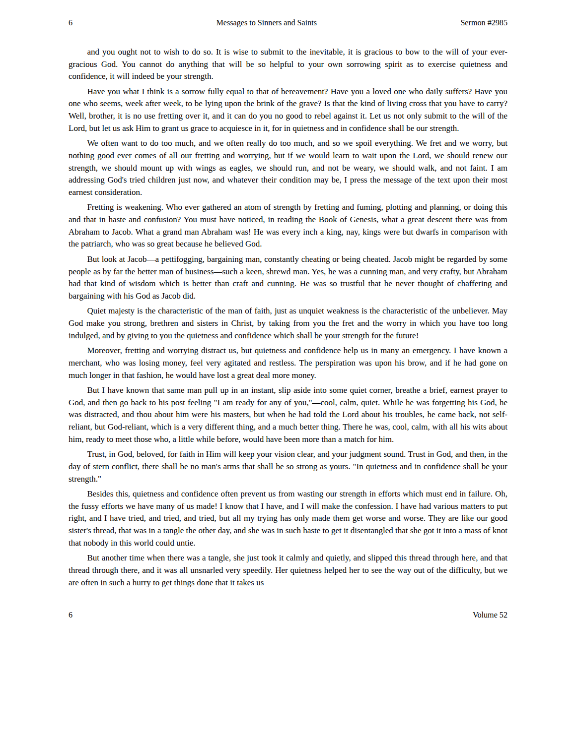6 Messages to Sinners and Saints Sermon #2985
and you ought not to wish to do so. It is wise to submit to the inevitable, it is gracious to bow to the will of your ever-gracious God. You cannot do anything that will be so helpful to your own sorrowing spirit as to exercise quietness and confidence, it will indeed be your strength.
Have you what I think is a sorrow fully equal to that of bereavement? Have you a loved one who daily suffers? Have you one who seems, week after week, to be lying upon the brink of the grave? Is that the kind of living cross that you have to carry? Well, brother, it is no use fretting over it, and it can do you no good to rebel against it. Let us not only submit to the will of the Lord, but let us ask Him to grant us grace to acquiesce in it, for in quietness and in confidence shall be our strength.
We often want to do too much, and we often really do too much, and so we spoil everything. We fret and we worry, but nothing good ever comes of all our fretting and worrying, but if we would learn to wait upon the Lord, we should renew our strength, we should mount up with wings as eagles, we should run, and not be weary, we should walk, and not faint. I am addressing God's tried children just now, and whatever their condition may be, I press the message of the text upon their most earnest consideration.
Fretting is weakening. Who ever gathered an atom of strength by fretting and fuming, plotting and planning, or doing this and that in haste and confusion? You must have noticed, in reading the Book of Genesis, what a great descent there was from Abraham to Jacob. What a grand man Abraham was! He was every inch a king, nay, kings were but dwarfs in comparison with the patriarch, who was so great because he believed God.
But look at Jacob—a pettifogging, bargaining man, constantly cheating or being cheated. Jacob might be regarded by some people as by far the better man of business—such a keen, shrewd man. Yes, he was a cunning man, and very crafty, but Abraham had that kind of wisdom which is better than craft and cunning. He was so trustful that he never thought of chaffering and bargaining with his God as Jacob did.
Quiet majesty is the characteristic of the man of faith, just as unquiet weakness is the characteristic of the unbeliever. May God make you strong, brethren and sisters in Christ, by taking from you the fret and the worry in which you have too long indulged, and by giving to you the quietness and confidence which shall be your strength for the future!
Moreover, fretting and worrying distract us, but quietness and confidence help us in many an emergency. I have known a merchant, who was losing money, feel very agitated and restless. The perspiration was upon his brow, and if he had gone on much longer in that fashion, he would have lost a great deal more money.
But I have known that same man pull up in an instant, slip aside into some quiet corner, breathe a brief, earnest prayer to God, and then go back to his post feeling "I am ready for any of you,"—cool, calm, quiet. While he was forgetting his God, he was distracted, and thou about him were his masters, but when he had told the Lord about his troubles, he came back, not self-reliant, but God-reliant, which is a very different thing, and a much better thing. There he was, cool, calm, with all his wits about him, ready to meet those who, a little while before, would have been more than a match for him.
Trust, in God, beloved, for faith in Him will keep your vision clear, and your judgment sound. Trust in God, and then, in the day of stern conflict, there shall be no man's arms that shall be so strong as yours. "In quietness and in confidence shall be your strength."
Besides this, quietness and confidence often prevent us from wasting our strength in efforts which must end in failure. Oh, the fussy efforts we have many of us made! I know that I have, and I will make the confession. I have had various matters to put right, and I have tried, and tried, and tried, but all my trying has only made them get worse and worse. They are like our good sister's thread, that was in a tangle the other day, and she was in such haste to get it disentangled that she got it into a mass of knot that nobody in this world could untie.
But another time when there was a tangle, she just took it calmly and quietly, and slipped this thread through here, and that thread through there, and it was all unsnarled very speedily. Her quietness helped her to see the way out of the difficulty, but we are often in such a hurry to get things done that it takes us
6 Volume 52